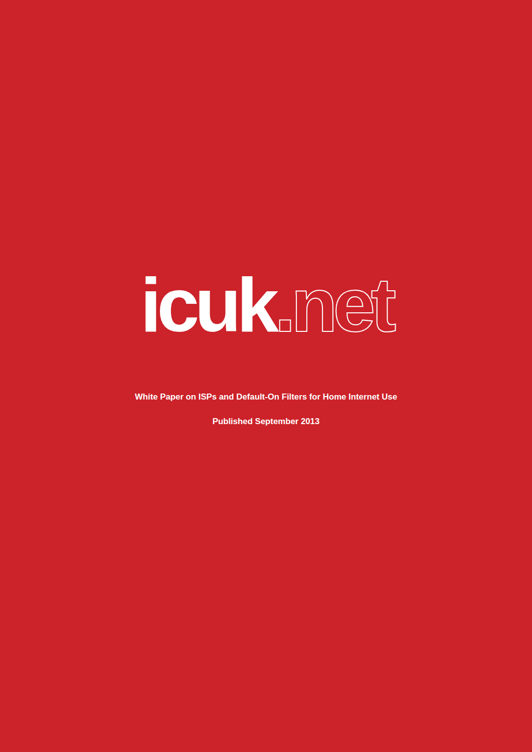icuk.net
White Paper on ISPs and Default-On Filters for Home Internet Use
Published September 2013